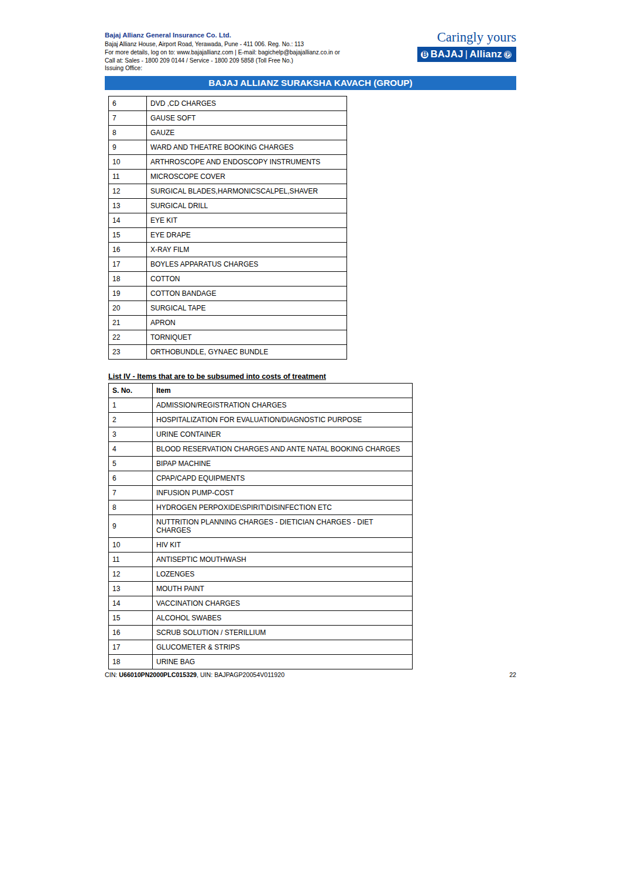Bajaj Allianz General Insurance Co. Ltd.
Bajaj Allianz House, Airport Road, Yerawada, Pune - 411 006. Reg. No.: 113
For more details, log on to: www.bajajallianz.com | E-mail: bagichelp@bajajallianz.co.in or
Call at: Sales - 1800 209 0144 / Service - 1800 209 5858 (Toll Free No.)
Issuing Office:
Caringly yours
BBAJAJ|AllianzⓅ
BAJAJ ALLIANZ SURAKSHA KAVACH (GROUP)
| 6 | DVD ,CD CHARGES |
| 7 | GAUSE SOFT |
| 8 | GAUZE |
| 9 | WARD AND THEATRE BOOKING CHARGES |
| 10 | ARTHROSCOPE AND ENDOSCOPY INSTRUMENTS |
| 11 | MICROSCOPE COVER |
| 12 | SURGICAL BLADES,HARMONICSCALPEL,SHAVER |
| 13 | SURGICAL DRILL |
| 14 | EYE KIT |
| 15 | EYE DRAPE |
| 16 | X-RAY FILM |
| 17 | BOYLES APPARATUS CHARGES |
| 18 | COTTON |
| 19 | COTTON BANDAGE |
| 20 | SURGICAL TAPE |
| 21 | APRON |
| 22 | TORNIQUET |
| 23 | ORTHOBUNDLE, GYNAEC BUNDLE |
List IV - Items that are to be subsumed into costs of treatment
| S. No. | Item |
| --- | --- |
| 1 | ADMISSION/REGISTRATION CHARGES |
| 2 | HOSPITALIZATION FOR EVALUATION/DIAGNOSTIC PURPOSE |
| 3 | URINE CONTAINER |
| 4 | BLOOD RESERVATION CHARGES AND ANTE NATAL BOOKING CHARGES |
| 5 | BIPAP MACHINE |
| 6 | CPAP/CAPD EQUIPMENTS |
| 7 | INFUSION PUMP-COST |
| 8 | HYDROGEN PERPOXIDE\SPIRIT\DISINFECTION ETC |
| 9 | NUTTRITION PLANNING CHARGES - DIETICIAN CHARGES - DIET CHARGES |
| 10 | HIV KIT |
| 11 | ANTISEPTIC MOUTHWASH |
| 12 | LOZENGES |
| 13 | MOUTH PAINT |
| 14 | VACCINATION CHARGES |
| 15 | ALCOHOL SWABES |
| 16 | SCRUB SOLUTION / STERILLIUM |
| 17 | GLUCOMETER & STRIPS |
| 18 | URINE BAG |
CIN: U66010PN2000PLC015329, UIN: BAJPAGP20054V011920
22